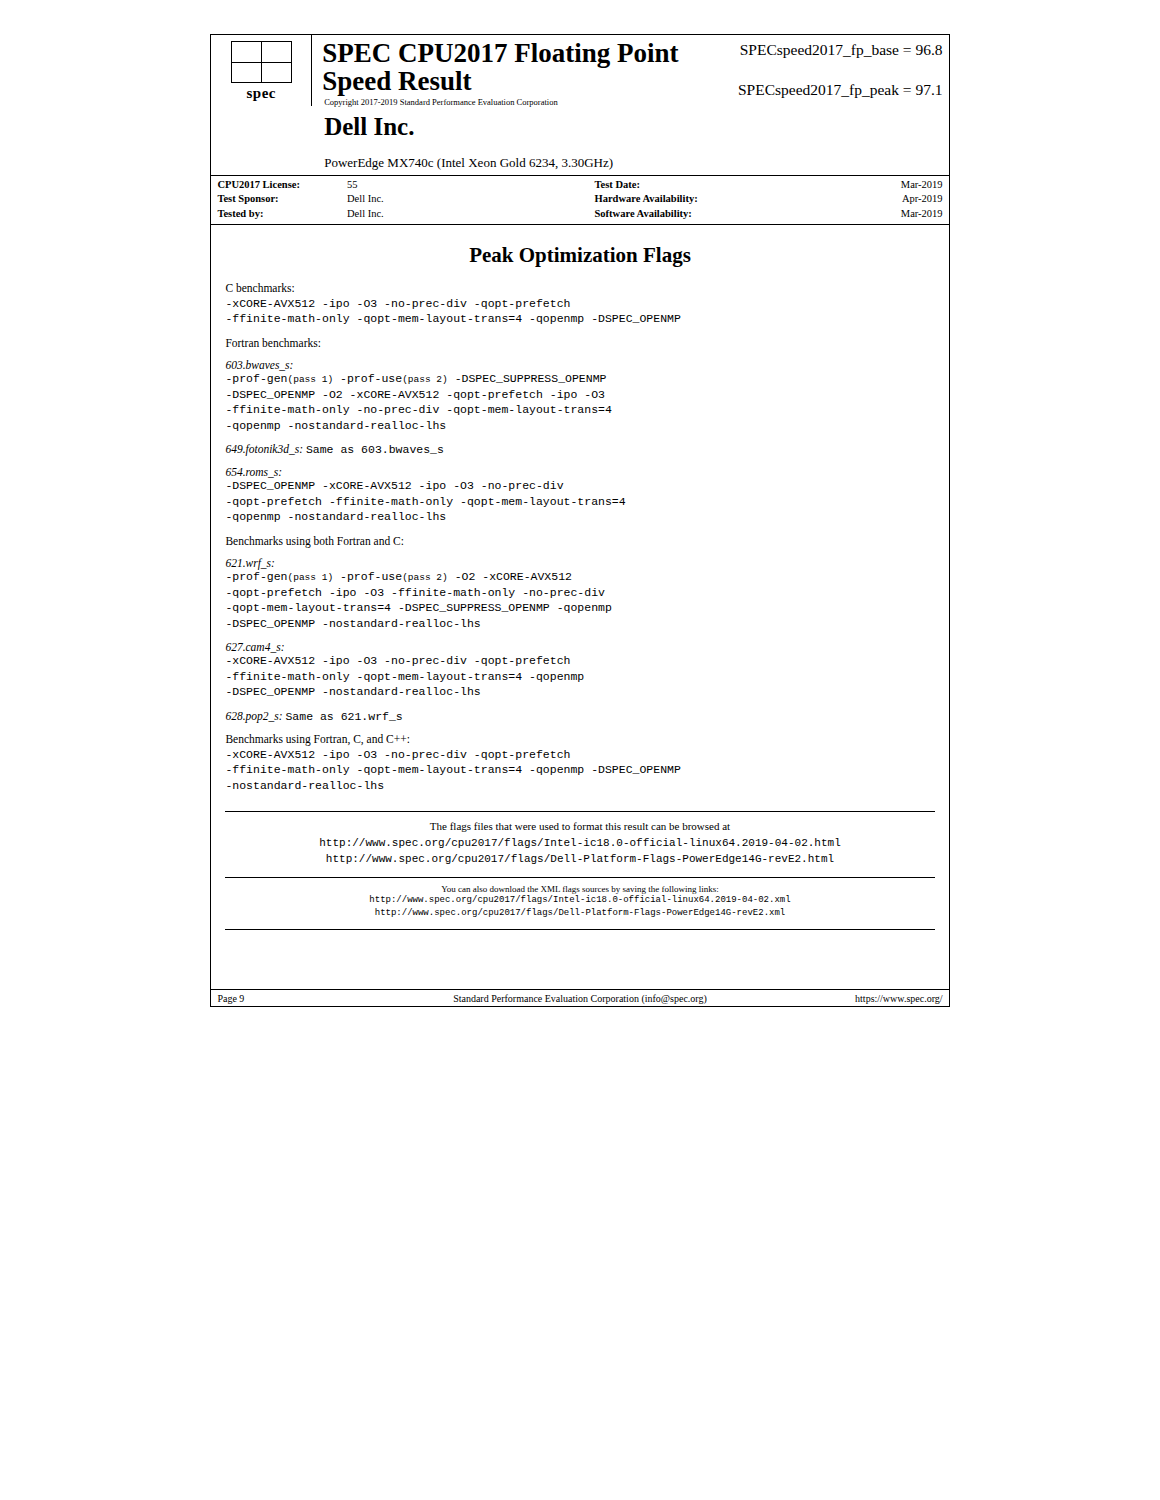spec
SPEC CPU2017 Floating Point Speed Result
Copyright 2017-2019 Standard Performance Evaluation Corporation
Dell Inc.
PowerEdge MX740c (Intel Xeon Gold 6234, 3.30GHz)
SPECspeed2017_fp_base = 96.8
SPECspeed2017_fp_peak = 97.1
CPU2017 License:
55
Test Sponsor:
Dell Inc.
Tested by:
Dell Inc.
Test Date:
Mar-2019
Hardware Availability:
Apr-2019
Software Availability:
Mar-2019
Peak Optimization Flags
C benchmarks:
-xCORE-AVX512 -ipo -O3 -no-prec-div -qopt-prefetch
-ffinite-math-only -qopt-mem-layout-trans=4 -qopenmp -DSPEC_OPENMP
Fortran benchmarks:
603.bwaves_s:
-prof-gen(pass 1) -prof-use(pass 2) -DSPEC_SUPPRESS_OPENMP
-DSPEC_OPENMP -O2 -xCORE-AVX512 -qopt-prefetch -ipo -O3
-ffinite-math-only -no-prec-div -qopt-mem-layout-trans=4
-qopenmp -nostandard-realloc-lhs
649.fotonik3d_s: Same as 603.bwaves_s
654.roms_s:
-DSPEC_OPENMP -xCORE-AVX512 -ipo -O3 -no-prec-div
-qopt-prefetch -ffinite-math-only -qopt-mem-layout-trans=4
-qopenmp -nostandard-realloc-lhs
Benchmarks using both Fortran and C:
621.wrf_s:
-prof-gen(pass 1) -prof-use(pass 2) -O2 -xCORE-AVX512
-qopt-prefetch -ipo -O3 -ffinite-math-only -no-prec-div
-qopt-mem-layout-trans=4 -DSPEC_SUPPRESS_OPENMP -qopenmp
-DSPEC_OPENMP -nostandard-realloc-lhs
627.cam4_s:
-xCORE-AVX512 -ipo -O3 -no-prec-div -qopt-prefetch
-ffinite-math-only -qopt-mem-layout-trans=4 -qopenmp
-DSPEC_OPENMP -nostandard-realloc-lhs
628.pop2_s: Same as 621.wrf_s
Benchmarks using Fortran, C, and C++:
-xCORE-AVX512 -ipo -O3 -no-prec-div -qopt-prefetch
-ffinite-math-only -qopt-mem-layout-trans=4 -qopenmp -DSPEC_OPENMP
-nostandard-realloc-lhs
The flags files that were used to format this result can be browsed at
http://www.spec.org/cpu2017/flags/Intel-ic18.0-official-linux64.2019-04-02.html
http://www.spec.org/cpu2017/flags/Dell-Platform-Flags-PowerEdge14G-revE2.html
You can also download the XML flags sources by saving the following links:
http://www.spec.org/cpu2017/flags/Intel-ic18.0-official-linux64.2019-04-02.xml
http://www.spec.org/cpu2017/flags/Dell-Platform-Flags-PowerEdge14G-revE2.xml
Page 9
Standard Performance Evaluation Corporation (info@spec.org)
https://www.spec.org/